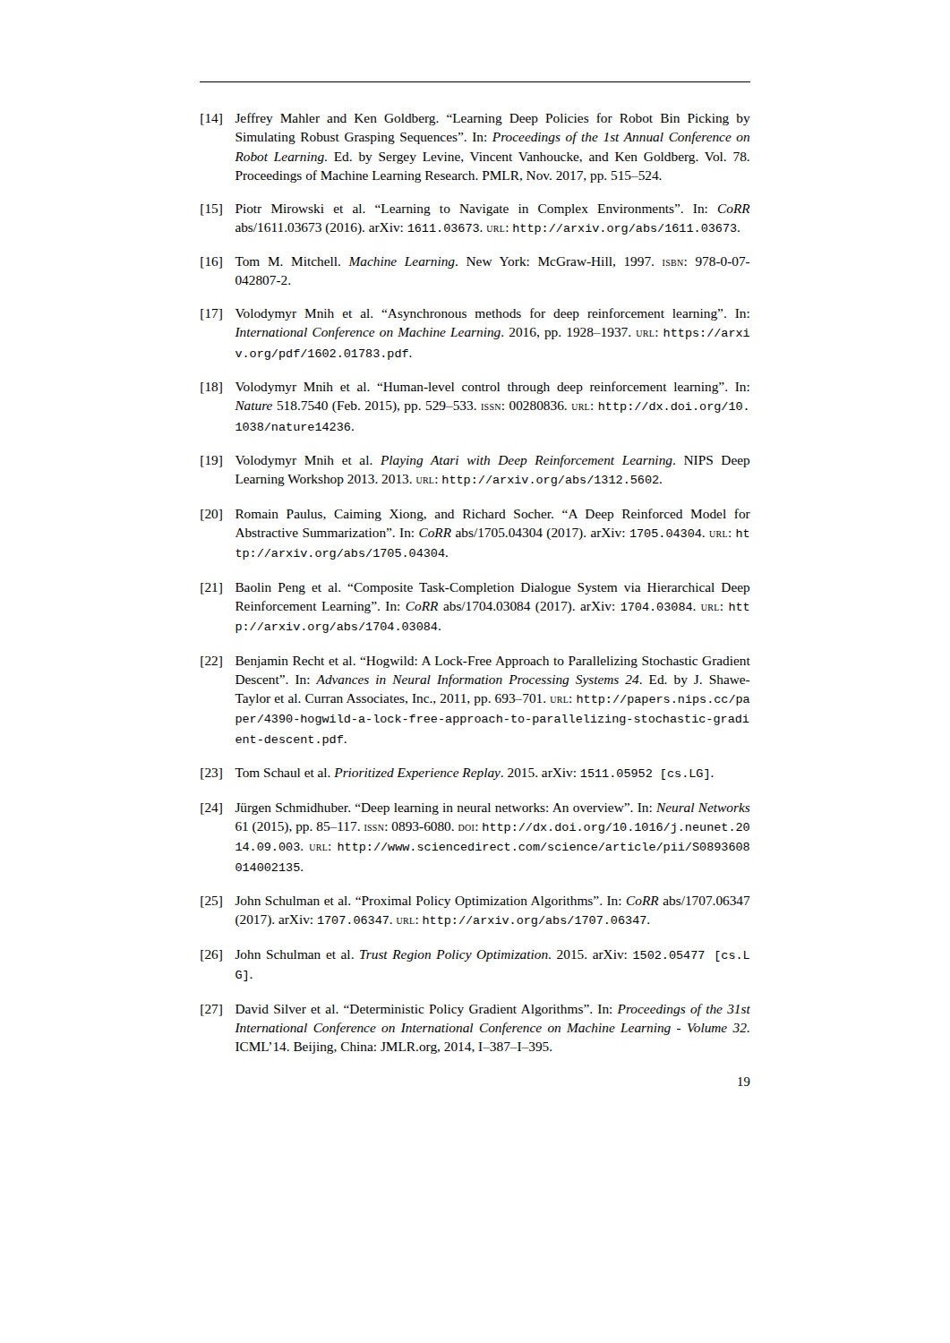[14] Jeffrey Mahler and Ken Goldberg. “Learning Deep Policies for Robot Bin Picking by Simulating Robust Grasping Sequences”. In: Proceedings of the 1st Annual Conference on Robot Learning. Ed. by Sergey Levine, Vincent Vanhoucke, and Ken Goldberg. Vol. 78. Proceedings of Machine Learning Research. PMLR, Nov. 2017, pp. 515–524.
[15] Piotr Mirowski et al. “Learning to Navigate in Complex Environments”. In: CoRR abs/1611.03673 (2016). arXiv: 1611.03673. url: http://arxiv.org/abs/1611.03673.
[16] Tom M. Mitchell. Machine Learning. New York: McGraw-Hill, 1997. isbn: 978-0-07-042807-2.
[17] Volodymyr Mnih et al. “Asynchronous methods for deep reinforcement learning”. In: International Conference on Machine Learning. 2016, pp. 1928–1937. url: https://arxiv.org/pdf/1602.01783.pdf.
[18] Volodymyr Mnih et al. “Human-level control through deep reinforcement learning”. In: Nature 518.7540 (Feb. 2015), pp. 529–533. issn: 00280836. url: http://dx.doi.org/10.1038/nature14236.
[19] Volodymyr Mnih et al. Playing Atari with Deep Reinforcement Learning. NIPS Deep Learning Workshop 2013. 2013. url: http://arxiv.org/abs/1312.5602.
[20] Romain Paulus, Caiming Xiong, and Richard Socher. “A Deep Reinforced Model for Abstractive Summarization”. In: CoRR abs/1705.04304 (2017). arXiv: 1705.04304. url: http://arxiv.org/abs/1705.04304.
[21] Baolin Peng et al. “Composite Task-Completion Dialogue System via Hierarchical Deep Reinforcement Learning”. In: CoRR abs/1704.03084 (2017). arXiv: 1704.03084. url: http://arxiv.org/abs/1704.03084.
[22] Benjamin Recht et al. “Hogwild: A Lock-Free Approach to Parallelizing Stochastic Gradient Descent”. In: Advances in Neural Information Processing Systems 24. Ed. by J. Shawe-Taylor et al. Curran Associates, Inc., 2011, pp. 693–701. url: http://papers.nips.cc/paper/4390-hogwild-a-lock-free-approach-to-parallelizing-stochastic-gradient-descent.pdf.
[23] Tom Schaul et al. Prioritized Experience Replay. 2015. arXiv: 1511.05952 [cs.LG].
[24] Jürgen Schmidhuber. “Deep learning in neural networks: An overview”. In: Neural Networks 61 (2015), pp. 85–117. issn: 0893-6080. doi: http://dx.doi.org/10.1016/j.neunet.2014.09.003. url: http://www.sciencedirect.com/science/article/pii/S0893608014002135.
[25] John Schulman et al. “Proximal Policy Optimization Algorithms”. In: CoRR abs/1707.06347 (2017). arXiv: 1707.06347. url: http://arxiv.org/abs/1707.06347.
[26] John Schulman et al. Trust Region Policy Optimization. 2015. arXiv: 1502.05477 [cs.LG].
[27] David Silver et al. “Deterministic Policy Gradient Algorithms”. In: Proceedings of the 31st International Conference on International Conference on Machine Learning - Volume 32. ICML’14. Beijing, China: JMLR.org, 2014, I–387–I–395.
19